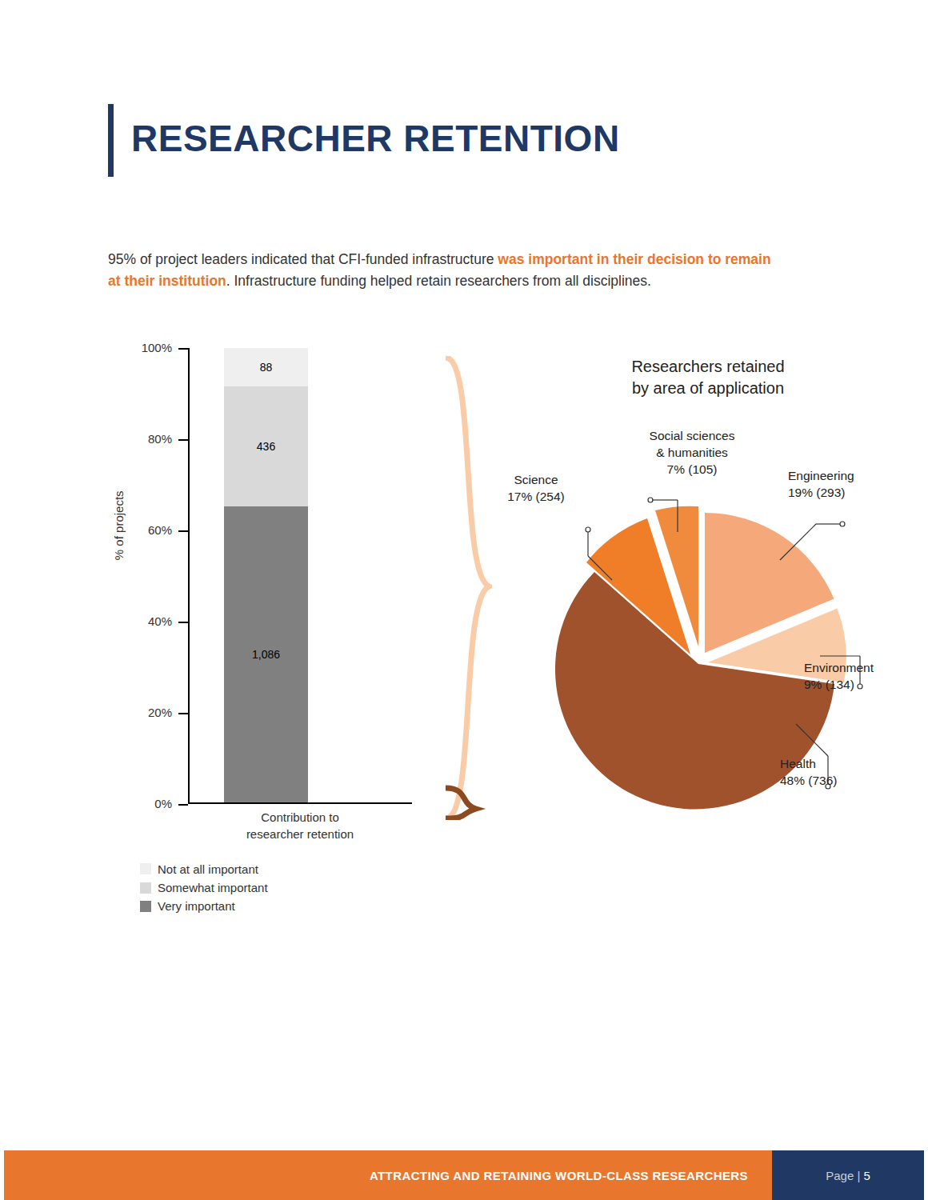RESEARCHER RETENTION
95% of project leaders indicated that CFI-funded infrastructure was important in their decision to remain at their institution. Infrastructure funding helped retain researchers from all disciplines.
% of projects
100%
80%
60%
40%
20%
0%
88
436
1,086
Contribution to
researcher retention
Not at all important
Somewhat important
Very important
Researchers retained
by area of application
Social sciences
& humanities
7% (105)
Engineering
19% (293)
Environment
9% (134)
Health
48% (736)
Science
17% (254)
ATTRACTING AND RETAINING WORLD-CLASS RESEARCHERS
Page | 5